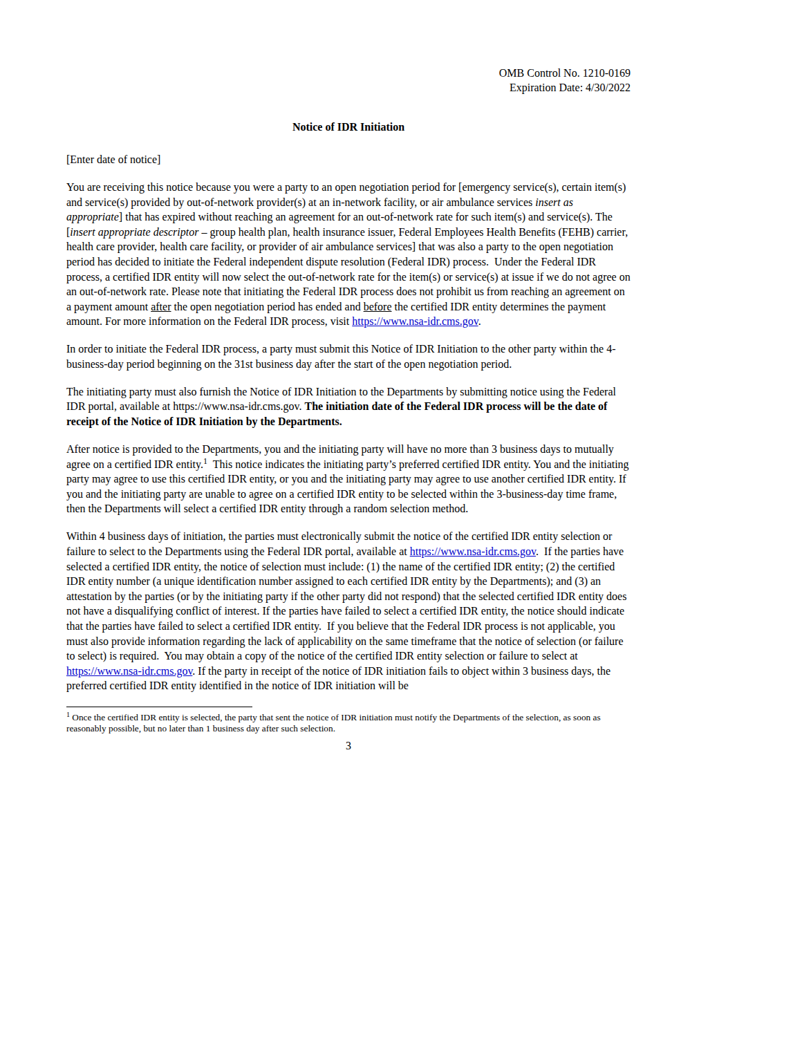OMB Control No. 1210-0169
Expiration Date: 4/30/2022
Notice of IDR Initiation
[Enter date of notice]
You are receiving this notice because you were a party to an open negotiation period for [emergency service(s), certain item(s) and service(s) provided by out-of-network provider(s) at an in-network facility, or air ambulance services insert as appropriate] that has expired without reaching an agreement for an out-of-network rate for such item(s) and service(s). The [insert appropriate descriptor – group health plan, health insurance issuer, Federal Employees Health Benefits (FEHB) carrier, health care provider, health care facility, or provider of air ambulance services] that was also a party to the open negotiation period has decided to initiate the Federal independent dispute resolution (Federal IDR) process. Under the Federal IDR process, a certified IDR entity will now select the out-of-network rate for the item(s) or service(s) at issue if we do not agree on an out-of-network rate. Please note that initiating the Federal IDR process does not prohibit us from reaching an agreement on a payment amount after the open negotiation period has ended and before the certified IDR entity determines the payment amount. For more information on the Federal IDR process, visit https://www.nsa-idr.cms.gov.
In order to initiate the Federal IDR process, a party must submit this Notice of IDR Initiation to the other party within the 4-business-day period beginning on the 31st business day after the start of the open negotiation period.
The initiating party must also furnish the Notice of IDR Initiation to the Departments by submitting notice using the Federal IDR portal, available at https://www.nsa-idr.cms.gov. The initiation date of the Federal IDR process will be the date of receipt of the Notice of IDR Initiation by the Departments.
After notice is provided to the Departments, you and the initiating party will have no more than 3 business days to mutually agree on a certified IDR entity.1 This notice indicates the initiating party’s preferred certified IDR entity. You and the initiating party may agree to use this certified IDR entity, or you and the initiating party may agree to use another certified IDR entity. If you and the initiating party are unable to agree on a certified IDR entity to be selected within the 3-business-day time frame, then the Departments will select a certified IDR entity through a random selection method.
Within 4 business days of initiation, the parties must electronically submit the notice of the certified IDR entity selection or failure to select to the Departments using the Federal IDR portal, available at https://www.nsa-idr.cms.gov. If the parties have selected a certified IDR entity, the notice of selection must include: (1) the name of the certified IDR entity; (2) the certified IDR entity number (a unique identification number assigned to each certified IDR entity by the Departments); and (3) an attestation by the parties (or by the initiating party if the other party did not respond) that the selected certified IDR entity does not have a disqualifying conflict of interest. If the parties have failed to select a certified IDR entity, the notice should indicate that the parties have failed to select a certified IDR entity. If you believe that the Federal IDR process is not applicable, you must also provide information regarding the lack of applicability on the same timeframe that the notice of selection (or failure to select) is required. You may obtain a copy of the notice of the certified IDR entity selection or failure to select at https://www.nsa-idr.cms.gov. If the party in receipt of the notice of IDR initiation fails to object within 3 business days, the preferred certified IDR entity identified in the notice of IDR initiation will be
1 Once the certified IDR entity is selected, the party that sent the notice of IDR initiation must notify the Departments of the selection, as soon as reasonably possible, but no later than 1 business day after such selection.
3